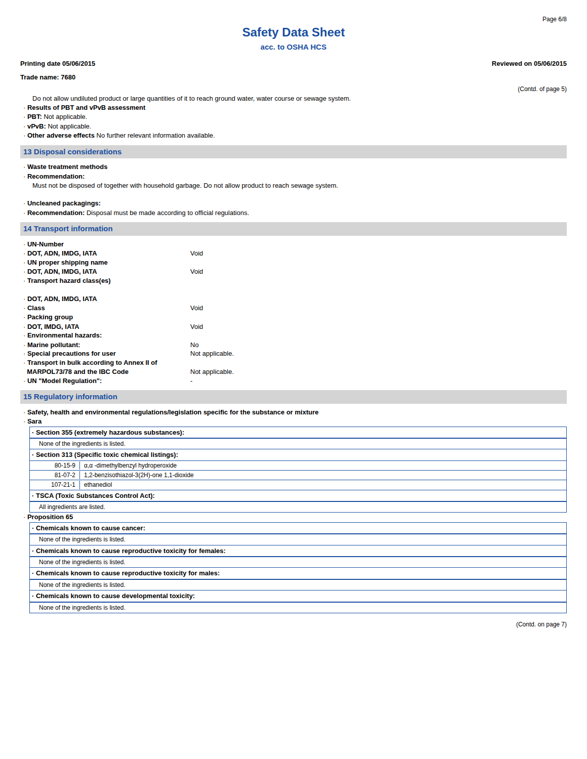Page 6/8
Safety Data Sheet
acc. to OSHA HCS
Printing date 05/06/2015 Reviewed on 05/06/2015
Trade name: 7680
(Contd. of page 5)
Do not allow undiluted product or large quantities of it to reach ground water, water course or sewage system.
· Results of PBT and vPvB assessment
· PBT: Not applicable.
· vPvB: Not applicable.
· Other adverse effects No further relevant information available.
13 Disposal considerations
· Waste treatment methods
· Recommendation:
Must not be disposed of together with household garbage. Do not allow product to reach sewage system.
· Uncleaned packagings:
· Recommendation: Disposal must be made according to official regulations.
14 Transport information
· UN-Number
· DOT, ADN, IMDG, IATA Void
· UN proper shipping name
· DOT, ADN, IMDG, IATA Void
· Transport hazard class(es)
· DOT, ADN, IMDG, IATA
· Class Void
· Packing group
· DOT, IMDG, IATA Void
· Environmental hazards:
· Marine pollutant: No
· Special precautions for user Not applicable.
· Transport in bulk according to Annex II of
MARPOL73/78 and the IBC Code Not applicable.
· UN "Model Regulation":-
15 Regulatory information
· Safety, health and environmental regulations/legislation specific for the substance or mixture
· Sara
· Section 355 (extremely hazardous substances):
None of the ingredients is listed.
· Section 313 (Specific toxic chemical listings):
80-15-9 α,α -dimethylbenzyl hydroperoxide
81-07-21,2-benzisothiazol-3(2H)-one 1,1-dioxide
107-21-1 ethanediol
· TSCA (Toxic Substances Control Act):
All ingredients are listed.
· Proposition 65
· Chemicals known to cause cancer:
None of the ingredients is listed.
· Chemicals known to cause reproductive toxicity for females:
None of the ingredients is listed.
· Chemicals known to cause reproductive toxicity for males:
None of the ingredients is listed.
· Chemicals known to cause developmental toxicity:
None of the ingredients is listed.
(Contd. on page 7)